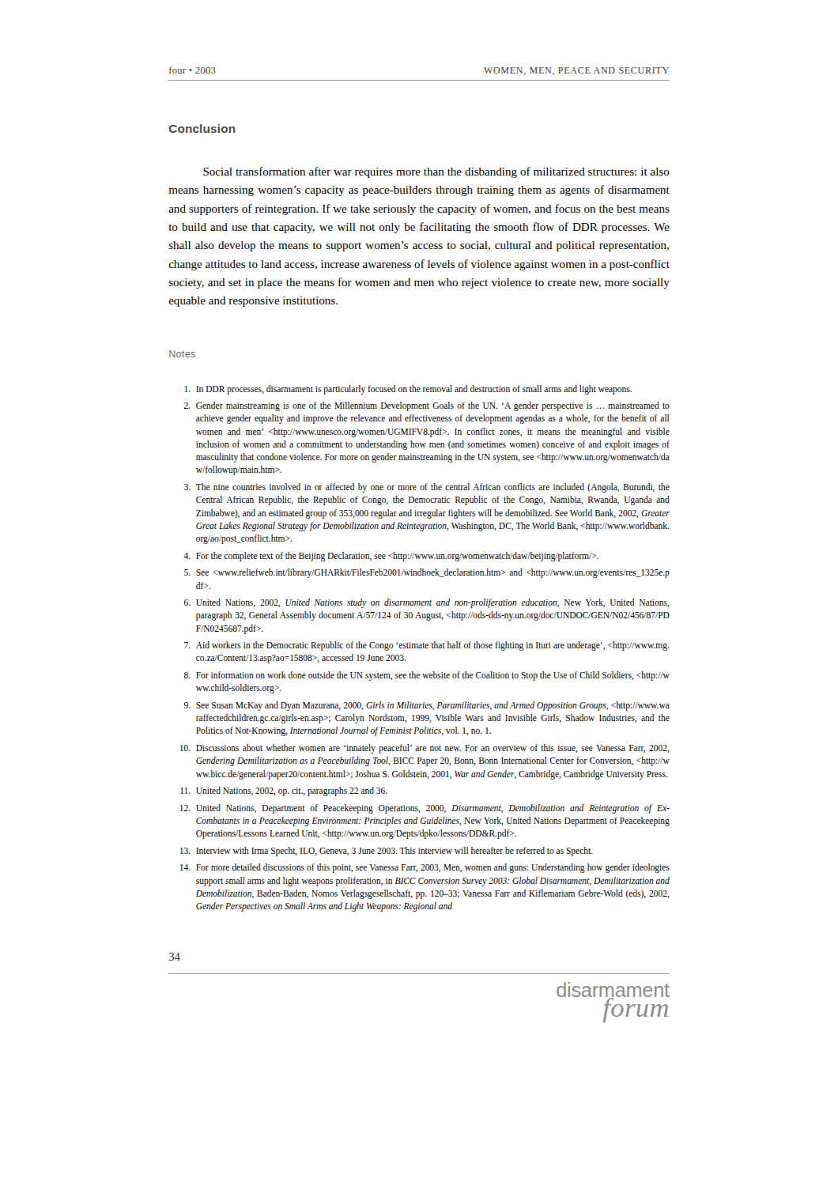four • 2003 Women, men, peace and security
Conclusion
Social transformation after war requires more than the disbanding of militarized structures: it also means harnessing women’s capacity as peace-builders through training them as agents of disarmament and supporters of reintegration. If we take seriously the capacity of women, and focus on the best means to build and use that capacity, we will not only be facilitating the smooth flow of DDR processes. We shall also develop the means to support women’s access to social, cultural and political representation, change attitudes to land access, increase awareness of levels of violence against women in a post-conflict society, and set in place the means for women and men who reject violence to create new, more socially equable and responsive institutions.
Notes
In DDR processes, disarmament is particularly focused on the removal and destruction of small arms and light weapons.
Gender mainstreaming is one of the Millennium Development Goals of the UN. ‘A gender perspective is … mainstreamed to achieve gender equality and improve the relevance and effectiveness of development agendas as a whole, for the benefit of all women and men’ <http://www.unesco.org/women/UGMIFV8.pdf>. In conflict zones, it means the meaningful and visible inclusion of women and a commitment to understanding how men (and sometimes women) conceive of and exploit images of masculinity that condone violence. For more on gender mainstreaming in the UN system, see <http://www.un.org/womenwatch/daw/followup/main.htm>.
The nine countries involved in or affected by one or more of the central African conflicts are included (Angola, Burundi, the Central African Republic, the Republic of Congo, the Democratic Republic of the Congo, Namibia, Rwanda, Uganda and Zimbabwe), and an estimated group of 353,000 regular and irregular fighters will be demobilized. See World Bank, 2002, Greater Great Lakes Regional Strategy for Demobilization and Reintegration, Washington, DC, The World Bank, <http://www.worldbank.org/ao/post_conflict.htm>.
For the complete text of the Beijing Declaration, see <http://www.un.org/womenwatch/daw/beijing/platform/>.
See <www.reliefweb.int/library/GHARkit/FilesFeb2001/windhoek_declaration.htm> and <http://www.un.org/events/res_1325e.pdf>.
United Nations, 2002, United Nations study on disarmament and non-proliferation education, New York, United Nations, paragraph 32, General Assembly document A/57/124 of 30 August, <http://ods-dds-ny.un.org/doc/UNDOC/GEN/N02/456/87/PDF/N0245687.pdf>.
Aid workers in the Democratic Republic of the Congo ‘estimate that half of those fighting in Ituri are underage’, <http://www.mg.co.za/Content/13.asp?ao=15808>, accessed 19 June 2003.
For information on work done outside the UN system, see the website of the Coalition to Stop the Use of Child Soldiers, <http://www.child-soldiers.org>.
See Susan McKay and Dyan Mazurana, 2000, Girls in Militaries, Paramilitaries, and Armed Opposition Groups, <http://www.waraffectedchildren.gc.ca/girls-en.asp>; Carolyn Nordstom, 1999, Visible Wars and Invisible Girls, Shadow Industries, and the Politics of Not-Knowing, International Journal of Feminist Politics, vol. 1, no. 1.
Discussions about whether women are ‘innately peaceful’ are not new. For an overview of this issue, see Vanessa Farr, 2002, Gendering Demilitarization as a Peacebuilding Tool, BICC Paper 20, Bonn, Bonn International Center for Conversion, <http://www.bicc.de/general/paper20/content.html>; Joshua S. Goldstein, 2001, War and Gender, Cambridge, Cambridge University Press.
United Nations, 2002, op. cit., paragraphs 22 and 36.
United Nations, Department of Peacekeeping Operations, 2000, Disarmament, Demobilization and Reintegration of Ex-Combatants in a Peacekeeping Environment: Principles and Guidelines, New York, United Nations Department of Peacekeeping Operations/Lessons Learned Unit, <http://www.un.org/Depts/dpko/lessons/DD&R.pdf>.
Interview with Irma Specht, ILO, Geneva, 3 June 2003. This interview will hereafter be referred to as Specht.
For more detailed discussions of this point, see Vanessa Farr, 2003, Men, women and guns: Understanding how gender ideologies support small arms and light weapons proliferation, in BICC Conversion Survey 2003: Global Disarmament, Demilitarization and Demobilization, Baden-Baden, Nomos Verlagsgesellschaft, pp. 120–33; Vanessa Farr and Kiflemariam Gebre-Wold (eds), 2002, Gender Perspectives on Small Arms and Light Weapons: Regional and
34
disarmament forum